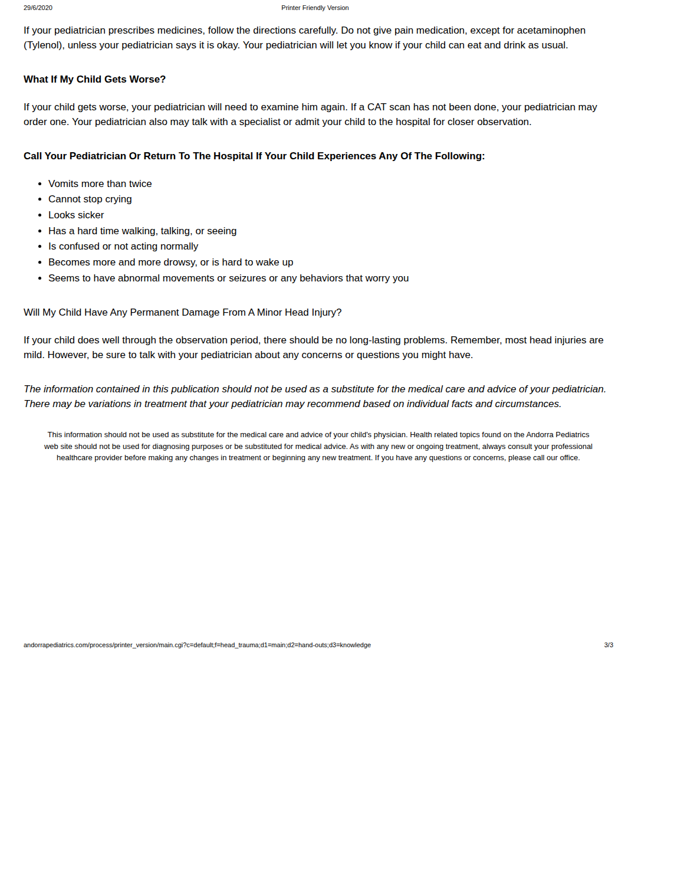29/6/2020 Printer Friendly Version
If your pediatrician prescribes medicines, follow the directions carefully. Do not give pain medication, except for acetaminophen (Tylenol), unless your pediatrician says it is okay. Your pediatrician will let you know if your child can eat and drink as usual.
What If My Child Gets Worse?
If your child gets worse, your pediatrician will need to examine him again. If a CAT scan has not been done, your pediatrician may order one. Your pediatrician also may talk with a specialist or admit your child to the hospital for closer observation.
Call Your Pediatrician Or Return To The Hospital If Your Child Experiences Any Of The Following:
Vomits more than twice
Cannot stop crying
Looks sicker
Has a hard time walking, talking, or seeing
Is confused or not acting normally
Becomes more and more drowsy, or is hard to wake up
Seems to have abnormal movements or seizures or any behaviors that worry you
Will My Child Have Any Permanent Damage From A Minor Head Injury?
If your child does well through the observation period, there should be no long-lasting problems. Remember, most head injuries are mild. However, be sure to talk with your pediatrician about any concerns or questions you might have.
The information contained in this publication should not be used as a substitute for the medical care and advice of your pediatrician. There may be variations in treatment that your pediatrician may recommend based on individual facts and circumstances.
This information should not be used as substitute for the medical care and advice of your child's physician. Health related topics found on the Andorra Pediatrics web site should not be used for diagnosing purposes or be substituted for medical advice. As with any new or ongoing treatment, always consult your professional healthcare provider before making any changes in treatment or beginning any new treatment. If you have any questions or concerns, please call our office.
andorrapediatrics.com/process/printer_version/main.cgi?c=default;f=head_trauma;d1=main;d2=hand-outs;d3=knowledge 3/3